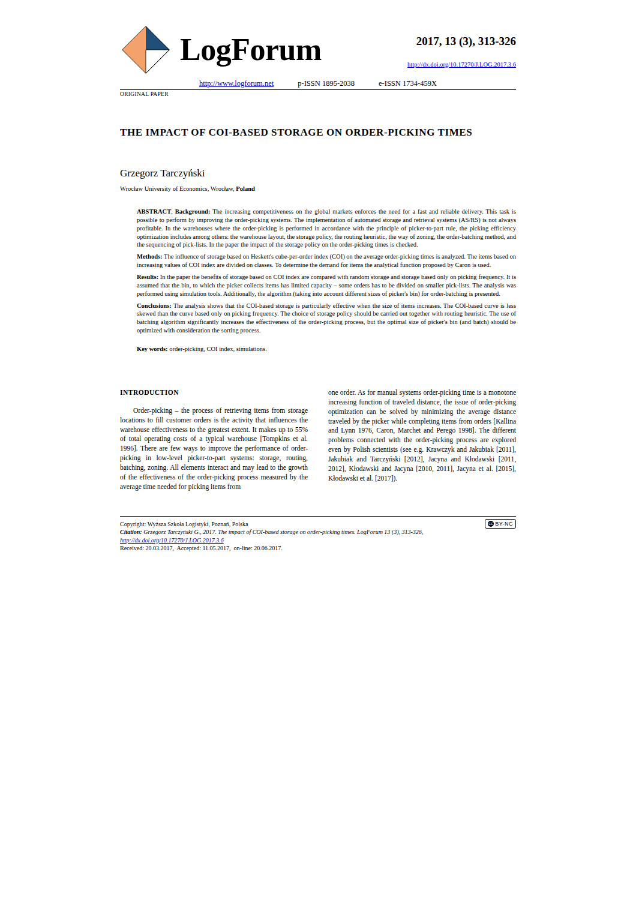LogForum
2017, 13 (3), 313-326
http://dx.doi.org/10.17270/J.LOG.2017.3.6
http://www.logforum.net p-ISSN 1895-2038 e-ISSN 1734-459X
ORIGINAL PAPER
THE IMPACT OF COI-BASED STORAGE ON ORDER-PICKING TIMES
Grzegorz Tarczyński
Wrocław University of Economics, Wrocław, Poland
ABSTRACT. Background: The increasing competitiveness on the global markets enforces the need for a fast and reliable delivery. This task is possible to perform by improving the order-picking systems. The implementation of automated storage and retrieval systems (AS/RS) is not always profitable. In the warehouses where the order-picking is performed in accordance with the principle of picker-to-part rule, the picking efficiency optimization includes among others: the warehouse layout, the storage policy, the routing heuristic, the way of zoning, the order-batching method, and the sequencing of pick-lists. In the paper the impact of the storage policy on the order-picking times is checked.
Methods: The influence of storage based on Heskett's cube-per-order index (COI) on the average order-picking times is analyzed. The items based on increasing values of COI index are divided on classes. To determine the demand for items the analytical function proposed by Caron is used.
Results: In the paper the benefits of storage based on COI index are compared with random storage and storage based only on picking frequency. It is assumed that the bin, to which the picker collects items has limited capacity – some orders has to be divided on smaller pick-lists. The analysis was performed using simulation tools. Additionally, the algorithm (taking into account different sizes of picker's bin) for order-batching is presented.
Conclusions: The analysis shows that the COI-based storage is particularly effective when the size of items increases. The COI-based curve is less skewed than the curve based only on picking frequency. The choice of storage policy should be carried out together with routing heuristic. The use of batching algorithm significantly increases the effectiveness of the order-picking process, but the optimal size of picker's bin (and batch) should be optimized with consideration the sorting process.
Key words: order-picking, COI index, simulations.
INTRODUCTION
Order-picking – the process of retrieving items from storage locations to fill customer orders is the activity that influences the warehouse effectiveness to the greatest extent. It makes up to 55% of total operating costs of a typical warehouse [Tompkins et al. 1996]. There are few ways to improve the performance of order-picking in low-level picker-to-part systems: storage, routing, batching, zoning. All elements interact and may lead to the growth of the effectiveness of the order-picking process measured by the average time needed for picking items from
one order. As for manual systems order-picking time is a monotone increasing function of traveled distance, the issue of order-picking optimization can be solved by minimizing the average distance traveled by the picker while completing items from orders [Kallina and Lynn 1976, Caron, Marchet and Perego 1998]. The different problems connected with the order-picking process are explored even by Polish scientists (see e.g. Krawczyk and Jakubiak [2011], Jakubiak and Tarczyński [2012], Jacyna and Kłodawski [2011, 2012], Kłodawski and Jacyna [2010, 2011], Jacyna et al. [2015], Kłodawski et al. [2017]).
cc BY-NC
Copyright: Wyższa Szkoła Logistyki, Poznań, Polska
Citation: Grzegorz Tarczyński G., 2017. The impact of COI-based storage on order-picking times. LogForum 13 (3), 313-326, http://dx.doi.org/10.17270/J.LOG.2017.3.6
Received: 20.03.2017, Accepted: 11.05.2017, on-line: 20.06.2017.